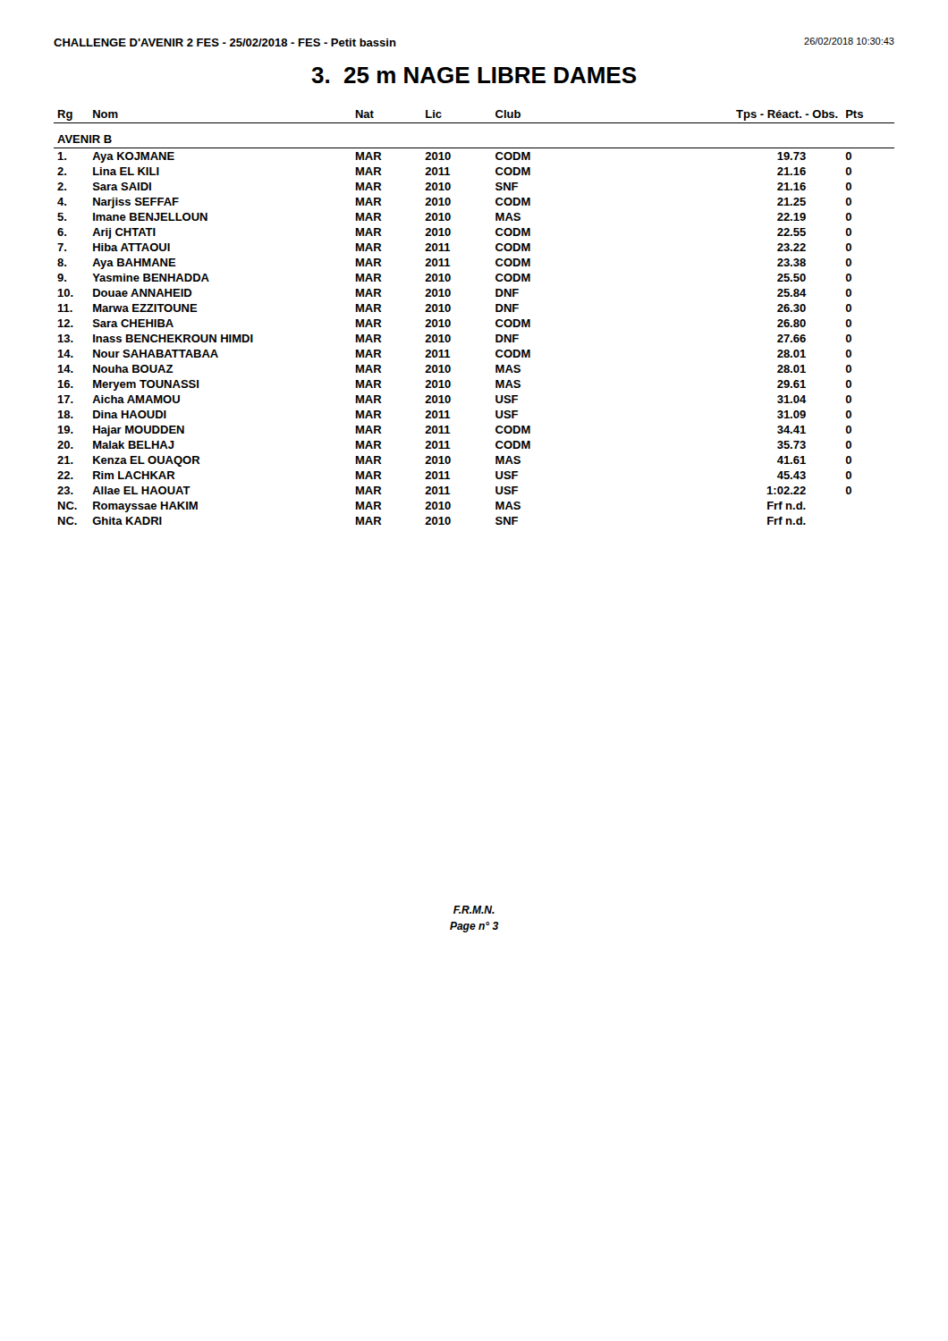26/02/2018 10:30:43
CHALLENGE D'AVENIR 2 FES - 25/02/2018 - FES - Petit bassin
3. 25 m NAGE LIBRE DAMES
| Rg | Nom | Nat | Lic | Club | Tps - Réact. - Obs. | Pts |
| --- | --- | --- | --- | --- | --- | --- |
| AVENIR B |
| 1. | Aya KOJMANE | MAR | 2010 | CODM | 19.73 | 0 |
| 2. | Lina EL KILI | MAR | 2011 | CODM | 21.16 | 0 |
| 2. | Sara SAIDI | MAR | 2010 | SNF | 21.16 | 0 |
| 4. | Narjiss SEFFAF | MAR | 2010 | CODM | 21.25 | 0 |
| 5. | Imane BENJELLOUN | MAR | 2010 | MAS | 22.19 | 0 |
| 6. | Arij CHTATI | MAR | 2010 | CODM | 22.55 | 0 |
| 7. | Hiba ATTAOUI | MAR | 2011 | CODM | 23.22 | 0 |
| 8. | Aya BAHMANE | MAR | 2011 | CODM | 23.38 | 0 |
| 9. | Yasmine BENHADDA | MAR | 2010 | CODM | 25.50 | 0 |
| 10. | Douae ANNAHEID | MAR | 2010 | DNF | 25.84 | 0 |
| 11. | Marwa EZZITOUNE | MAR | 2010 | DNF | 26.30 | 0 |
| 12. | Sara CHEHIBA | MAR | 2010 | CODM | 26.80 | 0 |
| 13. | Inass BENCHEKROUN HIMDI | MAR | 2010 | DNF | 27.66 | 0 |
| 14. | Nour SAHABATTABAA | MAR | 2011 | CODM | 28.01 | 0 |
| 14. | Nouha BOUAZ | MAR | 2010 | MAS | 28.01 | 0 |
| 16. | Meryem TOUNASSI | MAR | 2010 | MAS | 29.61 | 0 |
| 17. | Aicha AMAMOU | MAR | 2010 | USF | 31.04 | 0 |
| 18. | Dina HAOUDI | MAR | 2011 | USF | 31.09 | 0 |
| 19. | Hajar MOUDDEN | MAR | 2011 | CODM | 34.41 | 0 |
| 20. | Malak BELHAJ | MAR | 2011 | CODM | 35.73 | 0 |
| 21. | Kenza EL OUAQOR | MAR | 2010 | MAS | 41.61 | 0 |
| 22. | Rim LACHKAR | MAR | 2011 | USF | 45.43 | 0 |
| 23. | Allae EL HAOUAT | MAR | 2011 | USF | 1:02.22 | 0 |
| NC. | Romayssae HAKIM | MAR | 2010 | MAS | Frf n.d. | |
| NC. | Ghita KADRI | MAR | 2010 | SNF | Frf n.d. | |
F.R.M.N.
Page n° 3